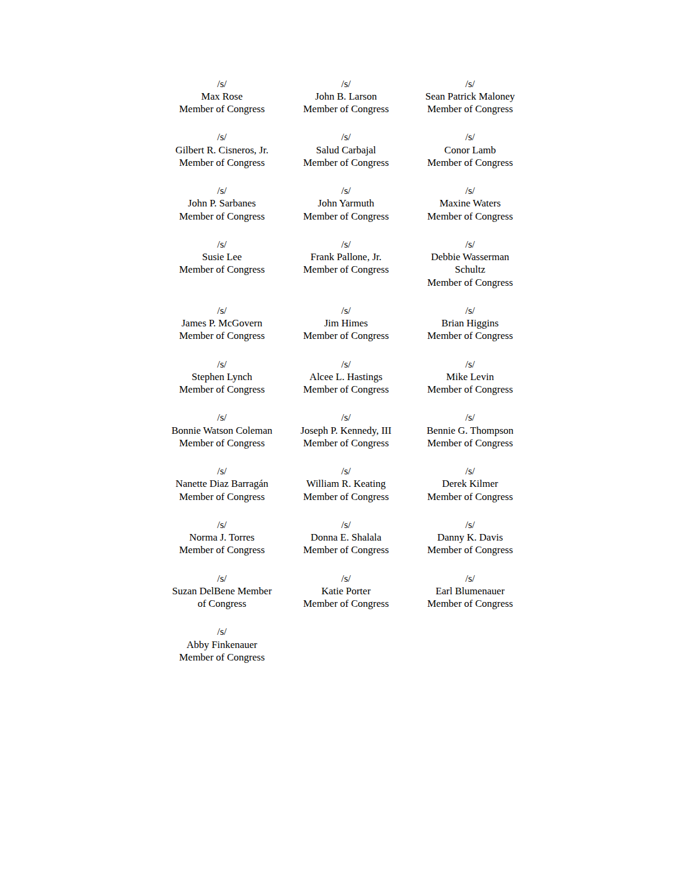| /s/ Max Rose Member of Congress | /s/ John B. Larson Member of Congress | /s/ Sean Patrick Maloney Member of Congress |
| /s/ Gilbert R. Cisneros, Jr. Member of Congress | /s/ Salud Carbajal Member of Congress | /s/ Conor Lamb Member of Congress |
| /s/ John P. Sarbanes Member of Congress | /s/ John Yarmuth Member of Congress | /s/ Maxine Waters Member of Congress |
| /s/ Susie Lee Member of Congress | /s/ Frank Pallone, Jr. Member of Congress | /s/ Debbie Wasserman Schultz Member of Congress |
| /s/ James P. McGovern Member of Congress | /s/ Jim Himes Member of Congress | /s/ Brian Higgins Member of Congress |
| /s/ Stephen Lynch Member of Congress | /s/ Alcee L. Hastings Member of Congress | /s/ Mike Levin Member of Congress |
| /s/ Bonnie Watson Coleman Member of Congress | /s/ Joseph P. Kennedy, III Member of Congress | /s/ Bennie G. Thompson Member of Congress |
| /s/ Nanette Diaz Barragán Member of Congress | /s/ William R. Keating Member of Congress | /s/ Derek Kilmer Member of Congress |
| /s/ Norma J. Torres Member of Congress | /s/ Donna E. Shalala Member of Congress | /s/ Danny K. Davis Member of Congress |
| /s/ Suzan DelBene Member of Congress | /s/ Katie Porter Member of Congress | /s/ Earl Blumenauer Member of Congress |
| /s/ Abby Finkenauer Member of Congress | | |